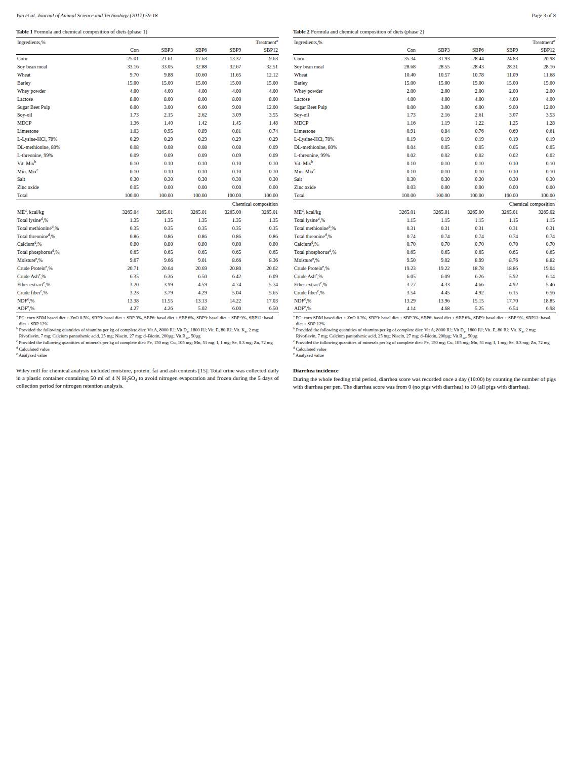Yan et al. Journal of Animal Science and Technology (2017) 59:18
Page 3 of 8
Table 1 Formula and chemical composition of diets (phase 1)
| Ingredients,% | Treatment a |
| --- | --- |
| | Con | SBP3 | SBP6 | SBP9 | SBP12 |
| Corn | 25.01 | 21.61 | 17.63 | 13.37 | 9.63 |
| Soy bean meal | 33.16 | 33.05 | 32.88 | 32.67 | 32.51 |
| Wheat | 9.70 | 9.88 | 10.60 | 11.65 | 12.12 |
| Barley | 15.00 | 15.00 | 15.00 | 15.00 | 15.00 |
| Whey powder | 4.00 | 4.00 | 4.00 | 4.00 | 4.00 |
| Lactose | 8.00 | 8.00 | 8.00 | 8.00 | 8.00 |
| Sugar Beet Pulp | 0.00 | 3.00 | 6.00 | 9.00 | 12.00 |
| Soy-oil | 1.73 | 2.15 | 2.62 | 3.09 | 3.55 |
| MDCP | 1.36 | 1.40 | 1.42 | 1.45 | 1.48 |
| Limestone | 1.03 | 0.95 | 0.89 | 0.81 | 0.74 |
| L-Lysine-HCl, 78% | 0.29 | 0.29 | 0.29 | 0.29 | 0.29 |
| DL-methionine, 80% | 0.08 | 0.08 | 0.08 | 0.08 | 0.09 |
| L-threonine, 99% | 0.09 | 0.09 | 0.09 | 0.09 | 0.09 |
| Vit. Mix b | 0.10 | 0.10 | 0.10 | 0.10 | 0.10 |
| Min. Mix c | 0.10 | 0.10 | 0.10 | 0.10 | 0.10 |
| Salt | 0.30 | 0.30 | 0.30 | 0.30 | 0.30 |
| Zinc oxide | 0.05 | 0.00 | 0.00 | 0.00 | 0.00 |
| Total | 100.00 | 100.00 | 100.00 | 100.00 | 100.00 |
| Chemical composition |
| ME d , kcal/kg | 3265.04 | 3265.01 | 3265.01 | 3265.00 | 3265.01 |
| Total lysine d ,% | 1.35 | 1.35 | 1.35 | 1.35 | 1.35 |
| Total methionine d ,% | 0.35 | 0.35 | 0.35 | 0.35 | 0.35 |
| Total threonine d ,% | 0.86 | 0.86 | 0.86 | 0.86 | 0.86 |
| Calcium d ,% | 0.80 | 0.80 | 0.80 | 0.80 | 0.80 |
| Total phosphorus d ,% | 0.65 | 0.65 | 0.65 | 0.65 | 0.65 |
| Moisture e ,% | 9.67 | 9.66 | 9.01 | 8.66 | 8.36 |
| Crude Protein e ,% | 20.71 | 20.64 | 20.69 | 20.80 | 20.62 |
| Crude Ash e ,% | 6.35 | 6.36 | 6.50 | 6.42 | 6.09 |
| Ether extract e ,% | 3.20 | 3.99 | 4.59 | 4.74 | 5.74 |
| Crude fiber e ,% | 3.23 | 3.79 | 4.29 | 5.04 | 5.65 |
| NDF e ,% | 13.38 | 11.55 | 13.13 | 14.22 | 17.03 |
| ADF e ,% | 4.27 | 4.26 | 5.02 | 6.00 | 6.50 |
a PC: corn-SBM based diet + ZnO 0.5%, SBP3: basal diet + SBP 3%, SBP6: basal diet + SBP 6%, SBP9: basal diet + SBP 9%, SBP12: basal diet + SBP 12%
b Provided the following quantities of vitamins per kg of complete diet: Vit A, 8000 IU; Vit D3, 1800 IU; Vit. E, 80 IU; Vit. K3, 2 mg; Rivoflavin, 7 mg; Calcium pantothenic acid, 25 mg; Niacin, 27 mg; d–Biotin, 200µg; Vit.B12, 50µg
c Provided the following quantities of minerals per kg of complete diet: Fe, 150 mg; Cu, 105 mg; Mn, 51 mg; I, 1 mg; Se, 0.3 mg; Zn, 72 mg
d Calculated value
e Analyzed value
Wiley mill for chemical analysis included moisture, protein, fat and ash contents [15]. Total urine was collected daily in a plastic container containing 50 ml of 4 N H2SO4 to avoid nitrogen evaporation and frozen during the 5 days of collection period for nitrogen retention analysis.
Table 2 Formula and chemical composition of diets (phase 2)
| Ingredients,% | Treatment a |
| --- | --- |
| | Con | SBP3 | SBP6 | SBP9 | SBP12 |
| Corn | 35.34 | 31.93 | 28.44 | 24.83 | 20.98 |
| Soy bean meal | 28.68 | 28.55 | 28.43 | 28.31 | 28.16 |
| Wheat | 10.40 | 10.57 | 10.78 | 11.09 | 11.68 |
| Barley | 15.00 | 15.00 | 15.00 | 15.00 | 15.00 |
| Whey powder | 2.00 | 2.00 | 2.00 | 2.00 | 2.00 |
| Lactose | 4.00 | 4.00 | 4.00 | 4.00 | 4.00 |
| Sugar Beet Pulp | 0.00 | 3.00 | 6.00 | 9.00 | 12.00 |
| Soy-oil | 1.73 | 2.16 | 2.61 | 3.07 | 3.53 |
| MDCP | 1.16 | 1.19 | 1.22 | 1.25 | 1.28 |
| Limestone | 0.91 | 0.84 | 0.76 | 0.69 | 0.61 |
| L-Lysine-HCl, 78% | 0.19 | 0.19 | 0.19 | 0.19 | 0.19 |
| DL-methionine, 80% | 0.04 | 0.05 | 0.05 | 0.05 | 0.05 |
| L-threonine, 99% | 0.02 | 0.02 | 0.02 | 0.02 | 0.02 |
| Vit. Mix b | 0.10 | 0.10 | 0.10 | 0.10 | 0.10 |
| Min. Mix c | 0.10 | 0.10 | 0.10 | 0.10 | 0.10 |
| Salt | 0.30 | 0.30 | 0.30 | 0.30 | 0.30 |
| Zinc oxide | 0.03 | 0.00 | 0.00 | 0.00 | 0.00 |
| Total | 100.00 | 100.00 | 100.00 | 100.00 | 100.00 |
| Chemical composition |
| ME d , kcal/kg | 3265.01 | 3265.01 | 3265.00 | 3265.01 | 3265.02 |
| Total lysine d ,% | 1.15 | 1.15 | 1.15 | 1.15 | 1.15 |
| Total methionine d ,% | 0.31 | 0.31 | 0.31 | 0.31 | 0.31 |
| Total threonine d ,% | 0.74 | 0.74 | 0.74 | 0.74 | 0.74 |
| Calcium d ,% | 0.70 | 0.70 | 0.70 | 0.70 | 0.70 |
| Total phosphorus d ,% | 0.65 | 0.65 | 0.65 | 0.65 | 0.65 |
| Moisture e ,% | 9.50 | 9.02 | 8.99 | 8.76 | 8.82 |
| Crude Protein e ,% | 19.23 | 19.22 | 18.78 | 18.86 | 19.04 |
| Crude Ash e ,% | 6.05 | 6.09 | 6.26 | 5.92 | 6.14 |
| Ether extract e ,% | 3.77 | 4.33 | 4.66 | 4.92 | 5.46 |
| Crude fiber e ,% | 3.54 | 4.45 | 4.92 | 6.15 | 6.56 |
| NDF e ,% | 13.29 | 13.96 | 15.15 | 17.70 | 18.85 |
| ADF e ,% | 4.14 | 4.68 | 5.25 | 6.54 | 6.98 |
a PC: corn-SBM based diet + ZnO 0.3%, SBP3: basal diet + SBP 3%, SBP6: basal diet + SBP 6%, SBP9: basal diet + SBP 9%, SBP12: basal diet + SBP 12%
b Provided the following quantities of vitamins per kg of complete diet: Vit A, 8000 IU; Vit D3, 1800 IU; Vit. E, 80 IU; Vit. K3, 2 mg; Rivoflavin, 7 mg; Calcium pantothenic acid, 25 mg; Niacin, 27 mg; d–Biotin, 200µg; Vit.B12, 50µg
c Provided the following quantities of minerals per kg of complete diet: Fe, 150 mg; Cu, 105 mg; Mn, 51 mg; I, 1 mg; Se, 0.3 mg; Zn, 72 mg
d Calculated value
e Analyzed value
Diarrhea incidence
During the whole feeding trial period, diarrhea score was recorded once a day (10:00) by counting the number of pigs with diarrhea per pen. The diarrhea score was from 0 (no pigs with diarrhea) to 10 (all pigs with diarrhea).